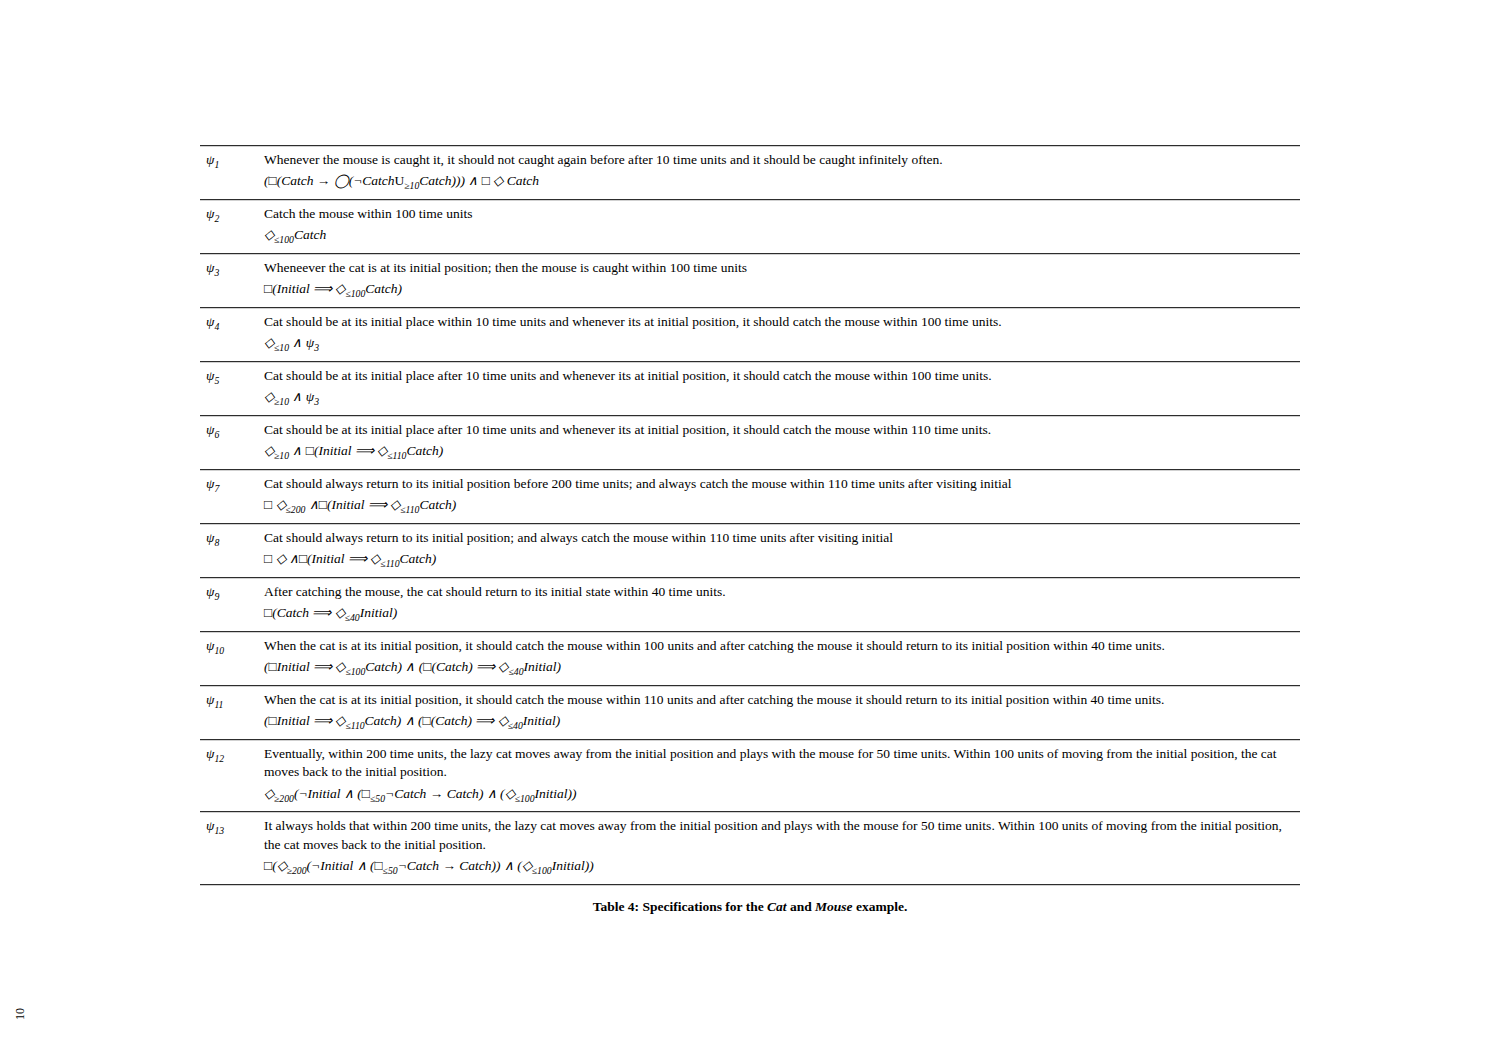| ψ 1 | Whenever the mouse is caught it, it should not caught again before after 10 time units and it should be caught infinitely often. (□( Catch → ◯(¬ Catch U ≥10 Catch ))) ∧ □ ◇ Catch |
| ψ 2 | Catch the mouse within 100 time units ◇ ≤100 Catch |
| ψ 3 | Wheneever the cat is at its initial position; then the mouse is caught within 100 time units □( Initial ⟹ ◇ ≤100 Catch ) |
| ψ 4 | Cat should be at its initial place within 10 time units and whenever its at initial position, it should catch the mouse within 100 time units. ◇ ≤10 ∧ ψ 3 |
| ψ 5 | Cat should be at its initial place after 10 time units and whenever its at initial position, it should catch the mouse within 100 time units. ◇ ≥10 ∧ ψ 3 |
| ψ 6 | Cat should be at its initial place after 10 time units and whenever its at initial position, it should catch the mouse within 110 time units. ◇ ≥10 ∧ □( Initial ⟹ ◇ ≤110 Catch ) |
| ψ 7 | Cat should always return to its initial position before 200 time units; and always catch the mouse within 110 time units after visiting initial □ ◇ ≤200 ∧□( Initial ⟹ ◇ ≤110 Catch ) |
| ψ 8 | Cat should always return to its initial position; and always catch the mouse within 110 time units after visiting initial □ ◇ ∧□( Initial ⟹ ◇ ≤110 Catch ) |
| ψ 9 | After catching the mouse, the cat should return to its initial state within 40 time units. □( Catch ⟹ ◇ ≤40 Initial ) |
| ψ 10 | When the cat is at its initial position, it should catch the mouse within 100 units and after catching the mouse it should return to its initial position within 40 time units. (□ Initial ⟹ ◇ ≤100 Catch ) ∧ (□( Catch ) ⟹ ◇ ≤40 Initial ) |
| ψ 11 | When the cat is at its initial position, it should catch the mouse within 110 units and after catching the mouse it should return to its initial position within 40 time units. (□ Initial ⟹ ◇ ≤110 Catch ) ∧ (□( Catch ) ⟹ ◇ ≤40 Initial ) |
| ψ 12 | Eventually, within 200 time units, the lazy cat moves away from the initial position and plays with the mouse for 50 time units. Within 100 units of moving from the initial position, the cat moves back to the initial position. ◇ ≥200 (¬ Initial ∧ (□ ≤50 ¬ Catch → Catch ) ∧ (◇ ≤100 Initial )) |
| ψ 13 | It always holds that within 200 time units, the lazy cat moves away from the initial position and plays with the mouse for 50 time units. Within 100 units of moving from the initial position, the cat moves back to the initial position. □(◇ ≥200 (¬ Initial ∧ (□ ≤50 ¬ Catch → Catch )) ∧ (◇ ≤100 Initial )) |
Table 4: Specifications for the Cat and Mouse example.
10